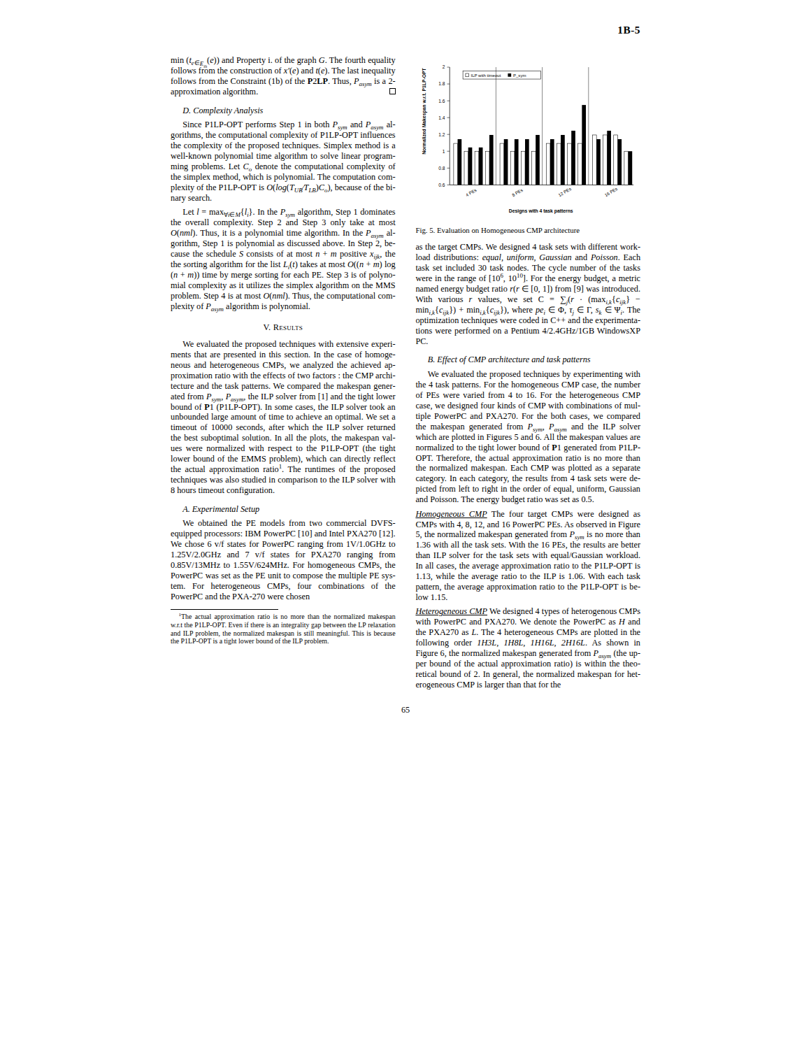1B-5
min (te∈Eih(e)) and Property i. of the graph G. The fourth equality follows from the construction of x′(e) and t(e). The last inequality follows from the Constraint (1b) of the P2LP. Thus, Pasym is a 2-approximation algorithm.
D. Complexity Analysis
Since P1LP-OPT performs Step 1 in both Psym and Pasym algorithms, the computational complexity of P1LP-OPT influences the complexity of the proposed techniques. Simplex method is a well-known polynomial time algorithm to solve linear programming problems. Let Co denote the computational complexity of the simplex method, which is polynomial. The computation complexity of the P1LP-OPT is O(log(TUB⁄TLB)Co), because of the binary search.
Let l = max∀i∈M{li}. In the Psym algorithm, Step 1 dominates the overall complexity. Step 2 and Step 3 only take at most O(nml). Thus, it is a polynomial time algorithm. In the Pasym algorithm, Step 1 is polynomial as discussed above. In Step 2, because the schedule S consists of at most n + m positive xijk, the the sorting algorithm for the list Li(t) takes at most O((n + m) log (n + m)) time by merge sorting for each PE. Step 3 is of polynomial complexity as it utilizes the simplex algorithm on the MMS problem. Step 4 is at most O(nml). Thus, the computational complexity of Pasym algorithm is polynomial.
V. Results
We evaluated the proposed techniques with extensive experiments that are presented in this section. In the case of homogeneous and heterogeneous CMPs, we analyzed the achieved approximation ratio with the effects of two factors : the CMP architecture and the task patterns. We compared the makespan generated from Psym, Pasym, the ILP solver from [1] and the tight lower bound of P1 (P1LP-OPT). In some cases, the ILP solver took an unbounded large amount of time to achieve an optimal. We set a timeout of 10000 seconds, after which the ILP solver returned the best suboptimal solution. In all the plots, the makespan values were normalized with respect to the P1LP-OPT (the tight lower bound of the EMMS problem), which can directly reflect the actual approximation ratio1. The runtimes of the proposed techniques was also studied in comparison to the ILP solver with 8 hours timeout configuration.
A. Experimental Setup
We obtained the PE models from two commercial DVFS-equipped processors: IBM PowerPC [10] and Intel PXA270 [12]. We chose 6 v/f states for PowerPC ranging from 1V/1.0GHz to 1.25V/2.0GHz and 7 v/f states for PXA270 ranging from 0.85V/13MHz to 1.55V/624MHz. For homogeneous CMPs, the PowerPC was set as the PE unit to compose the multiple PE system. For heterogeneous CMPs, four combinations of the PowerPC and the PXA-270 were chosen
1The actual approximation ratio is no more than the normalized makespan w.r.t the P1LP-OPT. Even if there is an integrality gap between the LP relaxation and ILP problem, the normalized makespan is still meaningful. This is because the P1LP-OPT is a tight lower bound of the ILP problem.
2 1.8 1.6 1.4 1.2 1 0.8 0.6 Normalized Makespan w.r.t. P1LP-OPT ILP with timeout P_sym 4 PEs 8 PEs 12 PEs 16 PEs Designs with 4 task patterns
Fig. 5. Evaluation on Homogeneous CMP architecture
as the target CMPs. We designed 4 task sets with different workload distributions: equal, uniform, Gaussian and Poisson. Each task set included 30 task nodes. The cycle number of the tasks were in the range of [106, 1010]. For the energy budget, a metric named energy budget ratio r(r ∈ [0, 1]) from [9] was introduced. With various r values, we set C = ∑j(r · (maxi,k{cijk} − mini,k{cijk}) + mini,k{cijk}), where pei ∈ Φ, τj ∈ Γ, sk ∈ Ψi. The optimization techniques were coded in C++ and the experimentations were performed on a Pentium 4/2.4GHz/1GB WindowsXP PC.
B. Effect of CMP architecture and task patterns
We evaluated the proposed techniques by experimenting with the 4 task patterns. For the homogeneous CMP case, the number of PEs were varied from 4 to 16. For the heterogeneous CMP case, we designed four kinds of CMP with combinations of multiple PowerPC and PXA270. For the both cases, we compared the makespan generated from Psym, Pasym and the ILP solver which are plotted in Figures 5 and 6. All the makespan values are normalized to the tight lower bound of P1 generated from P1LP-OPT. Therefore, the actual approximation ratio is no more than the normalized makespan. Each CMP was plotted as a separate category. In each category, the results from 4 task sets were depicted from left to right in the order of equal, uniform, Gaussian and Poisson. The energy budget ratio was set as 0.5.
Homogeneous CMP The four target CMPs were designed as CMPs with 4, 8, 12, and 16 PowerPC PEs. As observed in Figure 5, the normalized makespan generated from Psym is no more than 1.36 with all the task sets. With the 16 PEs, the results are better than ILP solver for the task sets with equal/Gaussian workload. In all cases, the average approximation ratio to the P1LP-OPT is 1.13, while the average ratio to the ILP is 1.06. With each task pattern, the average approximation ratio to the P1LP-OPT is below 1.15.
Heterogeneous CMP We designed 4 types of heterogenous CMPs with PowerPC and PXA270. We denote the PowerPC as H and the PXA270 as L. The 4 heterogeneous CMPs are plotted in the following order 1H3L, 1H8L, 1H16L, 2H16L. As shown in Figure 6, the normalized makespan generated from Pasym (the upper bound of the actual approximation ratio) is within the theoretical bound of 2. In general, the normalized makespan for heterogeneous CMP is larger than that for the
65